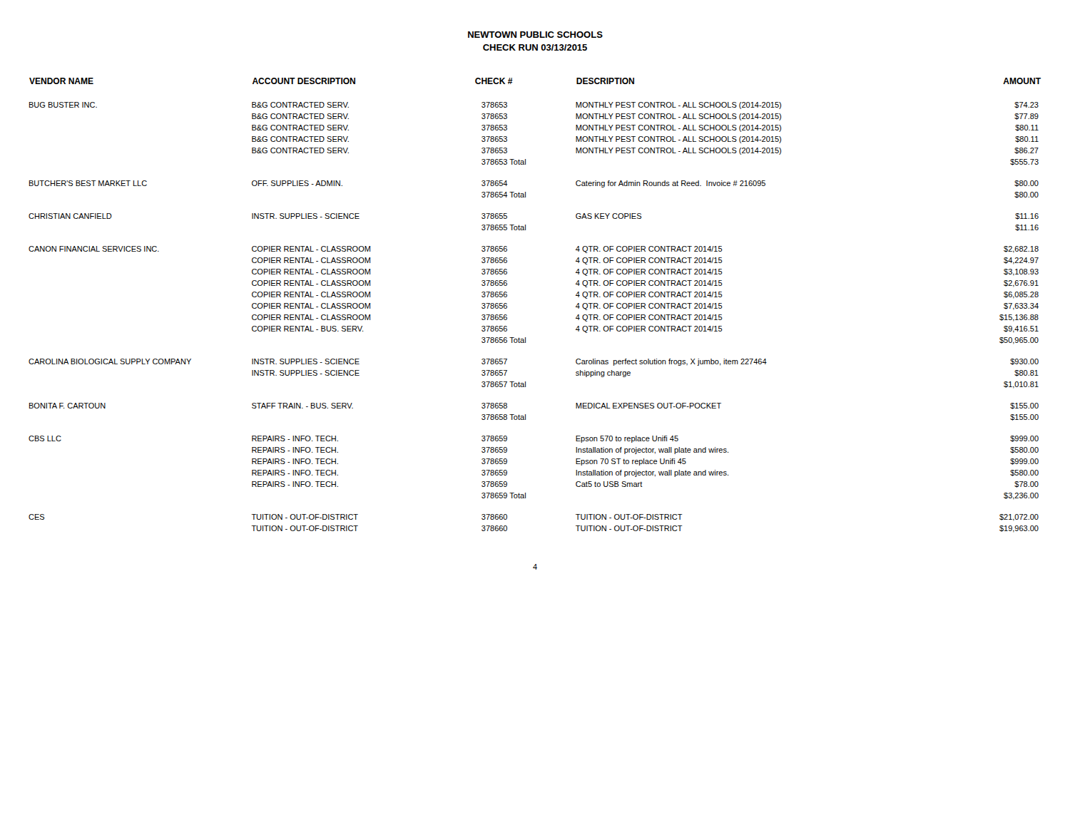NEWTOWN PUBLIC SCHOOLS
CHECK RUN 03/13/2015
| VENDOR NAME | ACCOUNT DESCRIPTION | CHECK # | DESCRIPTION | AMOUNT |
| --- | --- | --- | --- | --- |
| BUG BUSTER INC. | B&G CONTRACTED SERV. | 378653 | MONTHLY PEST CONTROL - ALL SCHOOLS (2014-2015) | $74.23 |
| | B&G CONTRACTED SERV. | 378653 | MONTHLY PEST CONTROL - ALL SCHOOLS (2014-2015) | $77.89 |
| | B&G CONTRACTED SERV. | 378653 | MONTHLY PEST CONTROL - ALL SCHOOLS (2014-2015) | $80.11 |
| | B&G CONTRACTED SERV. | 378653 | MONTHLY PEST CONTROL - ALL SCHOOLS (2014-2015) | $80.11 |
| | B&G CONTRACTED SERV. | 378653 | MONTHLY PEST CONTROL - ALL SCHOOLS (2014-2015) | $86.27 |
| | | 378653 Total | | $555.73 |
| BUTCHER'S BEST MARKET LLC | OFF. SUPPLIES - ADMIN. | 378654 | Catering for Admin Rounds at Reed. Invoice # 216095 | $80.00 |
| | | 378654 Total | | $80.00 |
| CHRISTIAN CANFIELD | INSTR. SUPPLIES - SCIENCE | 378655 | GAS KEY COPIES | $11.16 |
| | | 378655 Total | | $11.16 |
| CANON FINANCIAL SERVICES INC. | COPIER RENTAL - CLASSROOM | 378656 | 4 QTR. OF COPIER CONTRACT 2014/15 | $2,682.18 |
| | COPIER RENTAL - CLASSROOM | 378656 | 4 QTR. OF COPIER CONTRACT 2014/15 | $4,224.97 |
| | COPIER RENTAL - CLASSROOM | 378656 | 4 QTR. OF COPIER CONTRACT 2014/15 | $3,108.93 |
| | COPIER RENTAL - CLASSROOM | 378656 | 4 QTR. OF COPIER CONTRACT 2014/15 | $2,676.91 |
| | COPIER RENTAL - CLASSROOM | 378656 | 4 QTR. OF COPIER CONTRACT 2014/15 | $6,085.28 |
| | COPIER RENTAL - CLASSROOM | 378656 | 4 QTR. OF COPIER CONTRACT 2014/15 | $7,633.34 |
| | COPIER RENTAL - CLASSROOM | 378656 | 4 QTR. OF COPIER CONTRACT 2014/15 | $15,136.88 |
| | COPIER RENTAL - BUS. SERV. | 378656 | 4 QTR. OF COPIER CONTRACT 2014/15 | $9,416.51 |
| | | 378656 Total | | $50,965.00 |
| CAROLINA BIOLOGICAL SUPPLY COMPANY | INSTR. SUPPLIES - SCIENCE | 378657 | Carolinas perfect solution frogs, X jumbo, item 227464 | $930.00 |
| | INSTR. SUPPLIES - SCIENCE | 378657 | shipping charge | $80.81 |
| | | 378657 Total | | $1,010.81 |
| BONITA F. CARTOUN | STAFF TRAIN. - BUS. SERV. | 378658 | MEDICAL EXPENSES OUT-OF-POCKET | $155.00 |
| | | 378658 Total | | $155.00 |
| CBS LLC | REPAIRS - INFO. TECH. | 378659 | Epson 570 to replace Unifi 45 | $999.00 |
| | REPAIRS - INFO. TECH. | 378659 | Installation of projector, wall plate and wires. | $580.00 |
| | REPAIRS - INFO. TECH. | 378659 | Epson 70 ST to replace Unifi 45 | $999.00 |
| | REPAIRS - INFO. TECH. | 378659 | Installation of projector, wall plate and wires. | $580.00 |
| | REPAIRS - INFO. TECH. | 378659 | Cat5 to USB Smart | $78.00 |
| | | 378659 Total | | $3,236.00 |
| CES | TUITION - OUT-OF-DISTRICT | 378660 | TUITION - OUT-OF-DISTRICT | $21,072.00 |
| | TUITION - OUT-OF-DISTRICT | 378660 | TUITION - OUT-OF-DISTRICT | $19,963.00 |
4